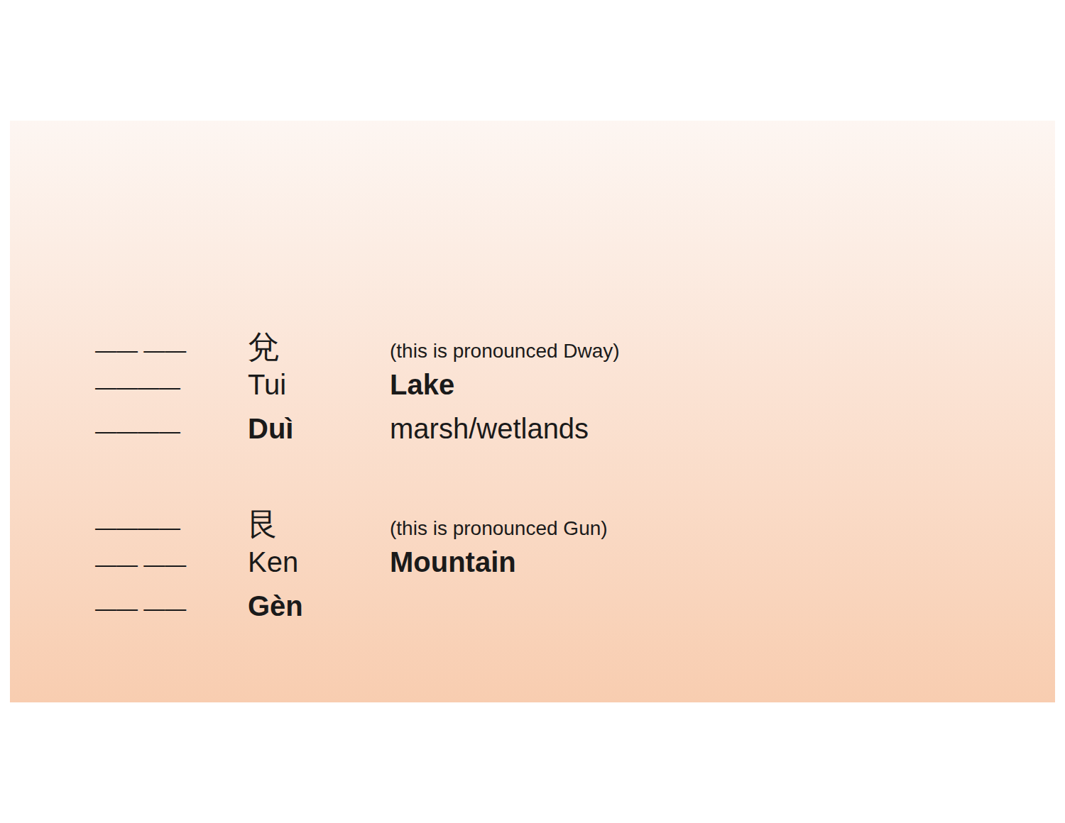—— —— 兌 (this is pronounced Dway)
———— Tui Lake
———— Duì marsh/wetlands
———— 艮 (this is pronounced Gun)
—— —— Ken Mountain
—— —— Gèn